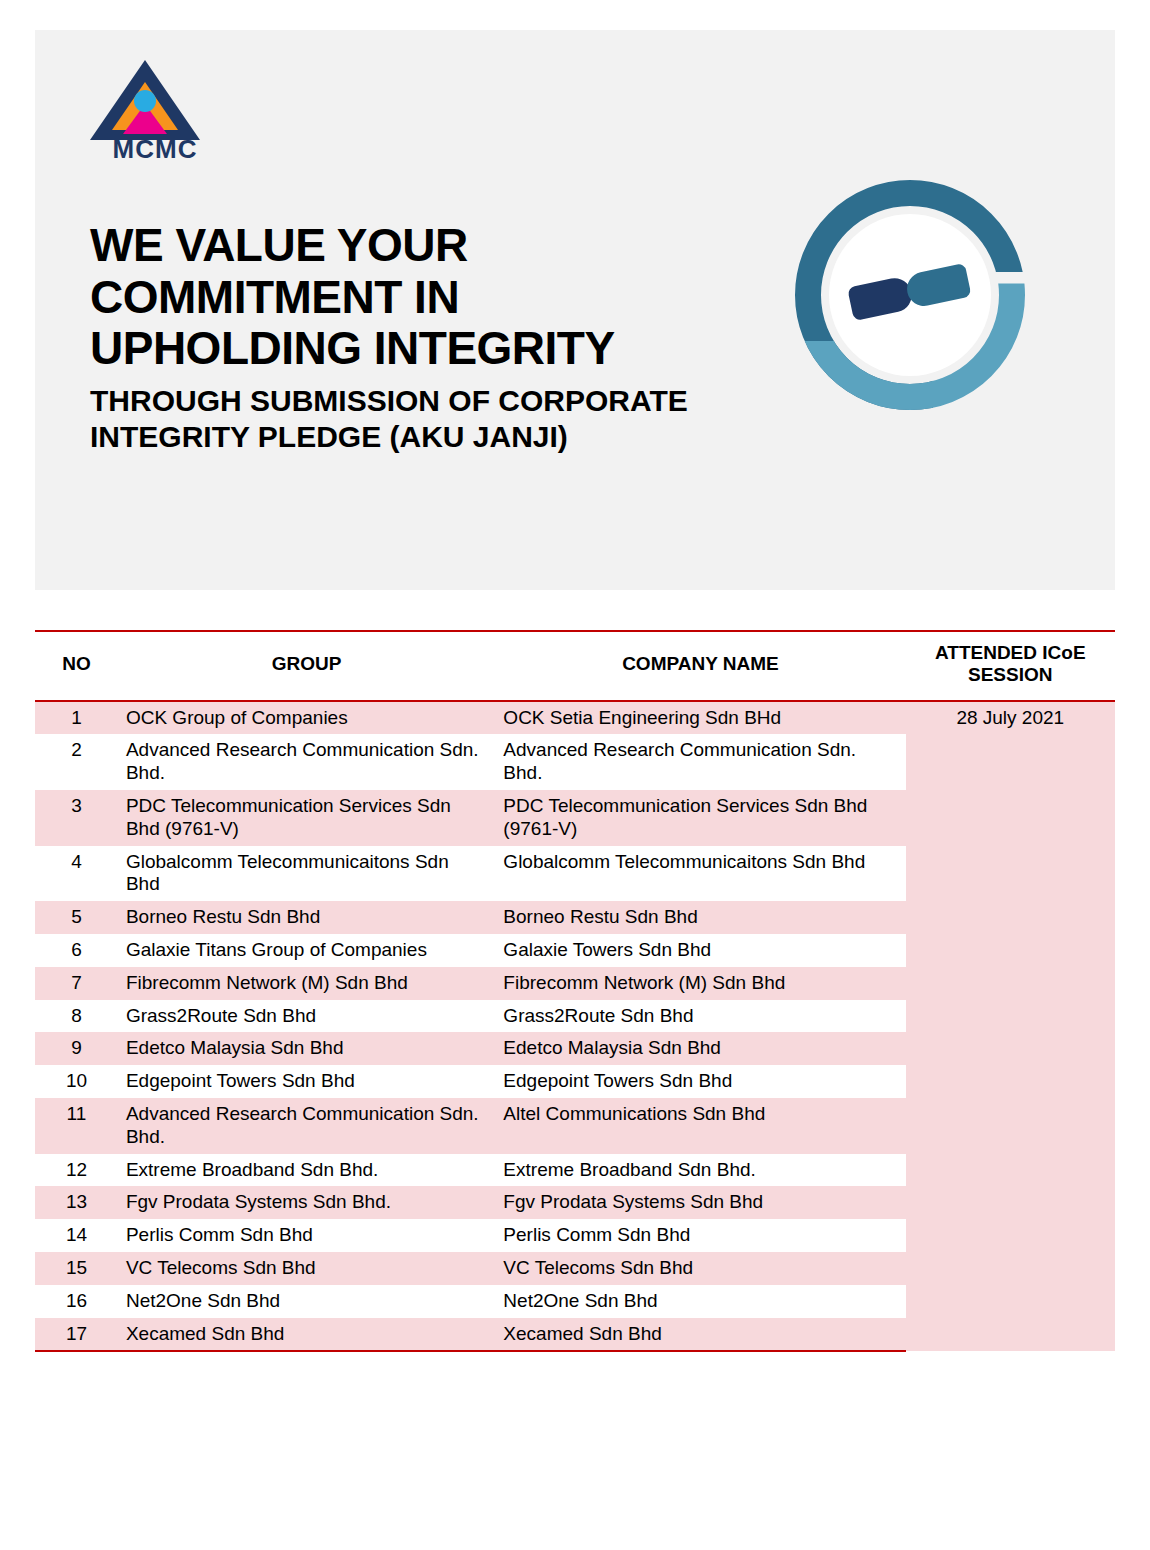MCMC
WE VALUE YOUR COMMITMENT IN UPHOLDING INTEGRITY
THROUGH SUBMISSION OF CORPORATE INTEGRITY PLEDGE (AKU JANJI)
| NO | GROUP | COMPANY NAME | ATTENDED ICoE SESSION |
| --- | --- | --- | --- |
| 1 | OCK Group of Companies | OCK Setia Engineering Sdn BHd | 28 July 2021 |
| 2 | Advanced Research Communication Sdn. Bhd. | Advanced Research Communication Sdn. Bhd. |
| 3 | PDC Telecommunication Services Sdn Bhd (9761-V) | PDC Telecommunication Services Sdn Bhd (9761-V) |
| 4 | Globalcomm Telecommunicaitons Sdn Bhd | Globalcomm Telecommunicaitons Sdn Bhd |
| 5 | Borneo Restu Sdn Bhd | Borneo Restu Sdn Bhd |
| 6 | Galaxie Titans Group of Companies | Galaxie Towers Sdn Bhd |
| 7 | Fibrecomm Network (M) Sdn Bhd | Fibrecomm Network (M) Sdn Bhd |
| 8 | Grass2Route Sdn Bhd | Grass2Route Sdn Bhd |
| 9 | Edetco Malaysia Sdn Bhd | Edetco Malaysia Sdn Bhd |
| 10 | Edgepoint Towers Sdn Bhd | Edgepoint Towers Sdn Bhd |
| 11 | Advanced Research Communication Sdn. Bhd. | Altel Communications Sdn Bhd |
| 12 | Extreme Broadband Sdn Bhd. | Extreme Broadband Sdn Bhd. |
| 13 | Fgv Prodata Systems Sdn Bhd. | Fgv Prodata Systems Sdn Bhd |
| 14 | Perlis Comm Sdn Bhd | Perlis Comm Sdn Bhd |
| 15 | VC Telecoms Sdn Bhd | VC Telecoms Sdn Bhd |
| 16 | Net2One Sdn Bhd | Net2One Sdn Bhd |
| 17 | Xecamed Sdn Bhd | Xecamed Sdn Bhd |